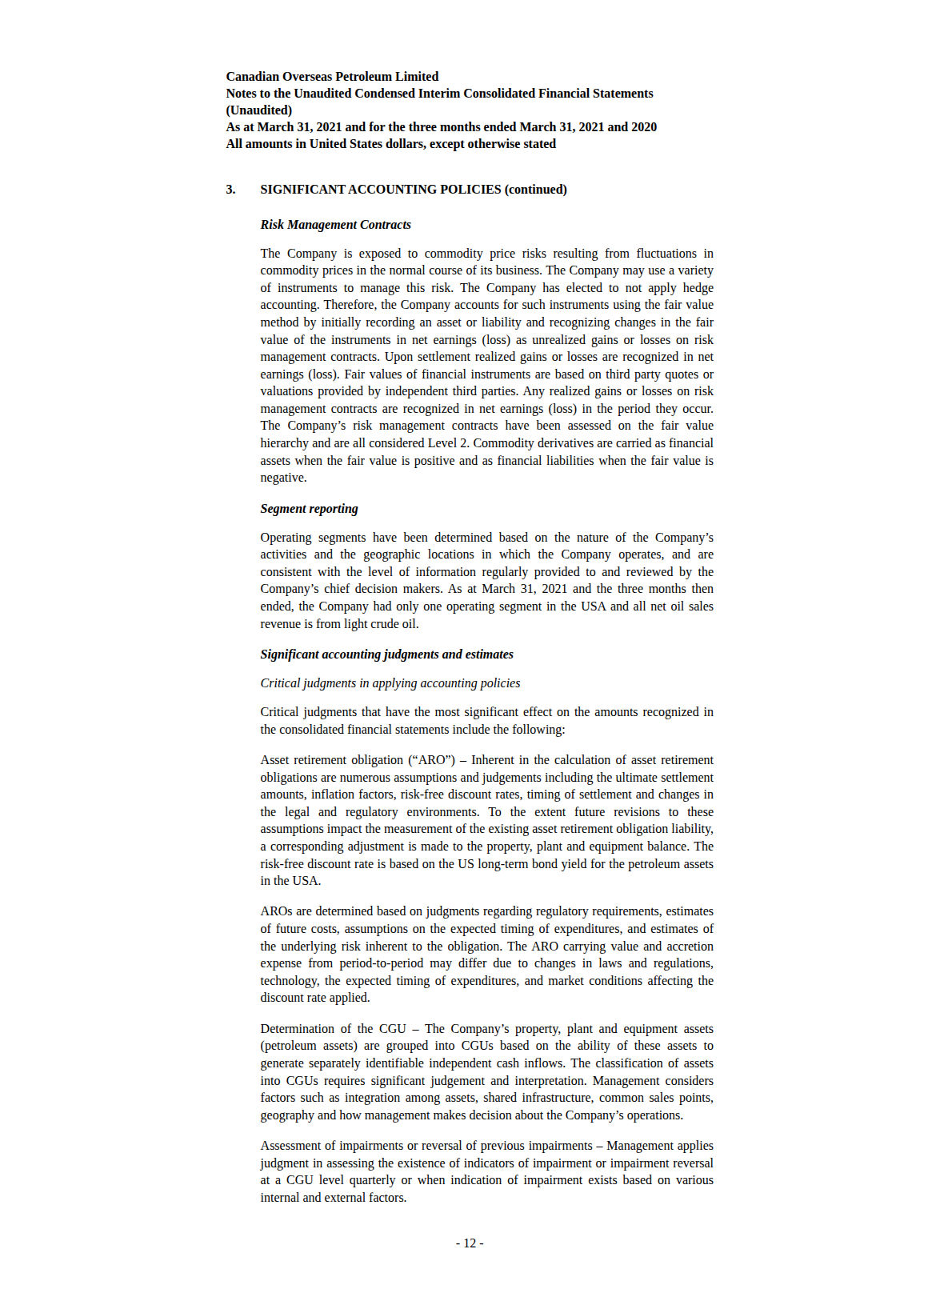Canadian Overseas Petroleum Limited
Notes to the Unaudited Condensed Interim Consolidated Financial Statements (Unaudited)
As at March 31, 2021 and for the three months ended March 31, 2021 and 2020
All amounts in United States dollars, except otherwise stated
3. SIGNIFICANT ACCOUNTING POLICIES (continued)
Risk Management Contracts
The Company is exposed to commodity price risks resulting from fluctuations in commodity prices in the normal course of its business. The Company may use a variety of instruments to manage this risk. The Company has elected to not apply hedge accounting. Therefore, the Company accounts for such instruments using the fair value method by initially recording an asset or liability and recognizing changes in the fair value of the instruments in net earnings (loss) as unrealized gains or losses on risk management contracts. Upon settlement realized gains or losses are recognized in net earnings (loss). Fair values of financial instruments are based on third party quotes or valuations provided by independent third parties. Any realized gains or losses on risk management contracts are recognized in net earnings (loss) in the period they occur. The Company’s risk management contracts have been assessed on the fair value hierarchy and are all considered Level 2. Commodity derivatives are carried as financial assets when the fair value is positive and as financial liabilities when the fair value is negative.
Segment reporting
Operating segments have been determined based on the nature of the Company’s activities and the geographic locations in which the Company operates, and are consistent with the level of information regularly provided to and reviewed by the Company’s chief decision makers. As at March 31, 2021 and the three months then ended, the Company had only one operating segment in the USA and all net oil sales revenue is from light crude oil.
Significant accounting judgments and estimates
Critical judgments in applying accounting policies
Critical judgments that have the most significant effect on the amounts recognized in the consolidated financial statements include the following:
Asset retirement obligation (“ARO”) – Inherent in the calculation of asset retirement obligations are numerous assumptions and judgements including the ultimate settlement amounts, inflation factors, risk-free discount rates, timing of settlement and changes in the legal and regulatory environments. To the extent future revisions to these assumptions impact the measurement of the existing asset retirement obligation liability, a corresponding adjustment is made to the property, plant and equipment balance. The risk-free discount rate is based on the US long-term bond yield for the petroleum assets in the USA.
AROs are determined based on judgments regarding regulatory requirements, estimates of future costs, assumptions on the expected timing of expenditures, and estimates of the underlying risk inherent to the obligation. The ARO carrying value and accretion expense from period-to-period may differ due to changes in laws and regulations, technology, the expected timing of expenditures, and market conditions affecting the discount rate applied.
Determination of the CGU – The Company’s property, plant and equipment assets (petroleum assets) are grouped into CGUs based on the ability of these assets to generate separately identifiable independent cash inflows. The classification of assets into CGUs requires significant judgement and interpretation. Management considers factors such as integration among assets, shared infrastructure, common sales points, geography and how management makes decision about the Company’s operations.
Assessment of impairments or reversal of previous impairments – Management applies judgment in assessing the existence of indicators of impairment or impairment reversal at a CGU level quarterly or when indication of impairment exists based on various internal and external factors.
- 12 -